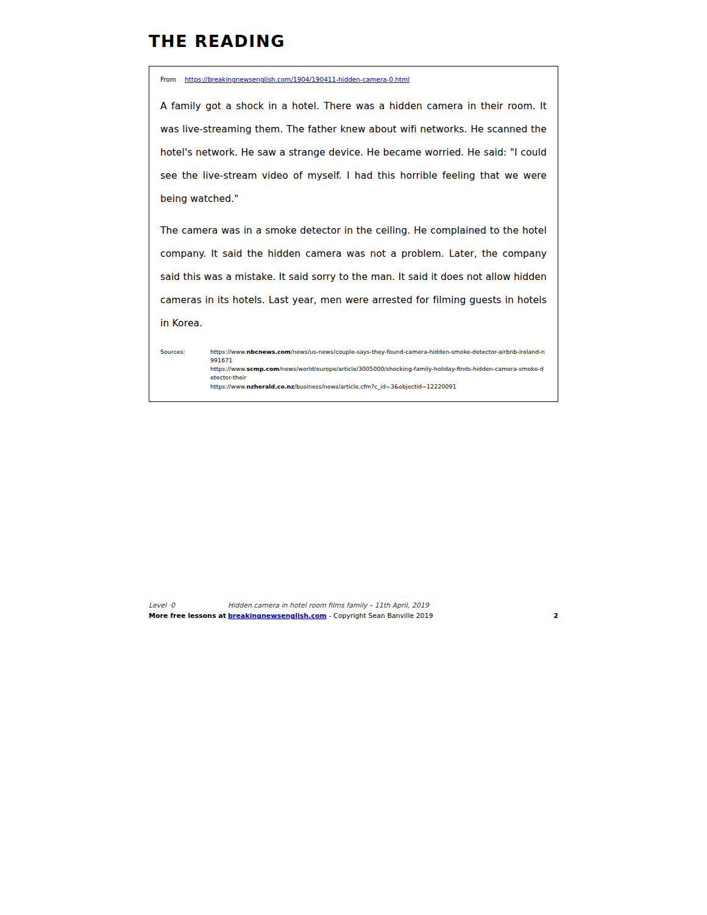THE READING
From https://breakingnewsenglish.com/1904/190411-hidden-camera-0.html
A family got a shock in a hotel. There was a hidden camera in their room. It was live-streaming them. The father knew about wifi networks. He scanned the hotel's network. He saw a strange device. He became worried. He said: "I could see the live-stream video of myself. I had this horrible feeling that we were being watched."
The camera was in a smoke detector in the ceiling. He complained to the hotel company. It said the hidden camera was not a problem. Later, the company said this was a mistake. It said sorry to the man. It said it does not allow hidden cameras in its hotels. Last year, men were arrested for filming guests in hotels in Korea.
Sources:
https://www.nbcnews.com/news/us-news/couple-says-they-found-camera-hidden-smoke-detector-airbnb-ireland-n991671
https://www.scmp.com/news/world/europe/article/3005000/shocking-family-holiday-finds-hidden-camera-smoke-detector-their
https://www.nzherald.co.nz/business/news/article.cfm?c_id=3&objectid=12220091
Level ·0
Hidden camera in hotel room films family – 11th April, 2019
More free lessons at
breakingnewsenglish.com - Copyright Sean Banville 2019
2